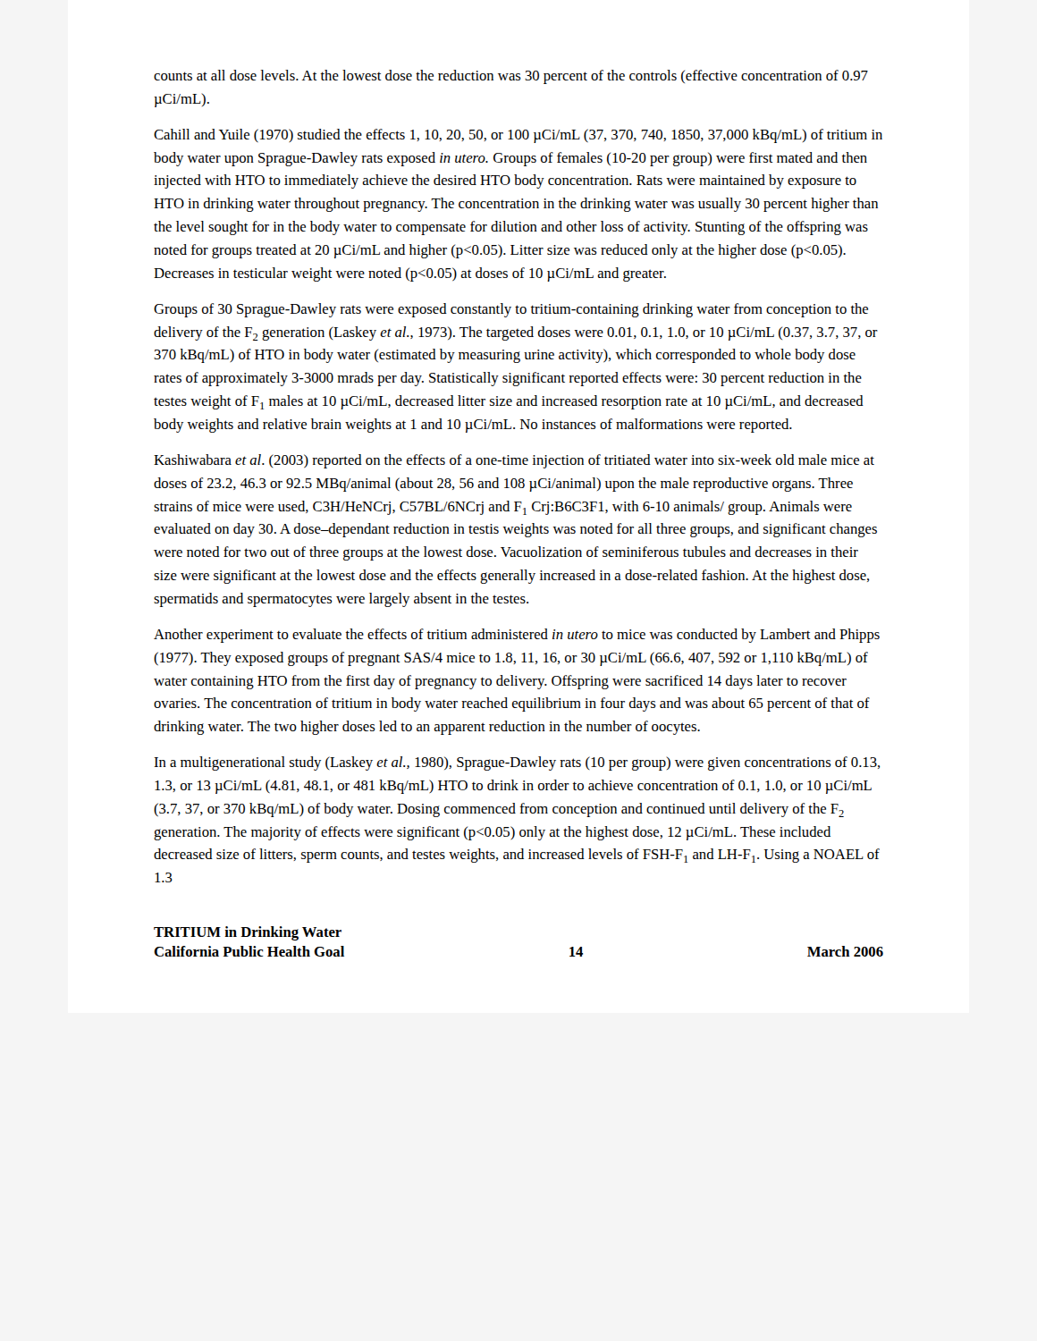counts at all dose levels. At the lowest dose the reduction was 30 percent of the controls (effective concentration of 0.97 µCi/mL).
Cahill and Yuile (1970) studied the effects 1, 10, 20, 50, or 100 µCi/mL (37, 370, 740, 1850, 37,000 kBq/mL) of tritium in body water upon Sprague-Dawley rats exposed in utero. Groups of females (10-20 per group) were first mated and then injected with HTO to immediately achieve the desired HTO body concentration. Rats were maintained by exposure to HTO in drinking water throughout pregnancy. The concentration in the drinking water was usually 30 percent higher than the level sought for in the body water to compensate for dilution and other loss of activity. Stunting of the offspring was noted for groups treated at 20 µCi/mL and higher (p<0.05). Litter size was reduced only at the higher dose (p<0.05). Decreases in testicular weight were noted (p<0.05) at doses of 10 µCi/mL and greater.
Groups of 30 Sprague-Dawley rats were exposed constantly to tritium-containing drinking water from conception to the delivery of the F2 generation (Laskey et al., 1973). The targeted doses were 0.01, 0.1, 1.0, or 10 µCi/mL (0.37, 3.7, 37, or 370 kBq/mL) of HTO in body water (estimated by measuring urine activity), which corresponded to whole body dose rates of approximately 3-3000 mrads per day. Statistically significant reported effects were: 30 percent reduction in the testes weight of F1 males at 10 µCi/mL, decreased litter size and increased resorption rate at 10 µCi/mL, and decreased body weights and relative brain weights at 1 and 10 µCi/mL. No instances of malformations were reported.
Kashiwabara et al. (2003) reported on the effects of a one-time injection of tritiated water into six-week old male mice at doses of 23.2, 46.3 or 92.5 MBq/animal (about 28, 56 and 108 µCi/animal) upon the male reproductive organs. Three strains of mice were used, C3H/HeNCrj, C57BL/6NCrj and F1 Crj:B6C3F1, with 6-10 animals/ group. Animals were evaluated on day 30. A dose–dependant reduction in testis weights was noted for all three groups, and significant changes were noted for two out of three groups at the lowest dose. Vacuolization of seminiferous tubules and decreases in their size were significant at the lowest dose and the effects generally increased in a dose-related fashion. At the highest dose, spermatids and spermatocytes were largely absent in the testes.
Another experiment to evaluate the effects of tritium administered in utero to mice was conducted by Lambert and Phipps (1977). They exposed groups of pregnant SAS/4 mice to 1.8, 11, 16, or 30 µCi/mL (66.6, 407, 592 or 1,110 kBq/mL) of water containing HTO from the first day of pregnancy to delivery. Offspring were sacrificed 14 days later to recover ovaries. The concentration of tritium in body water reached equilibrium in four days and was about 65 percent of that of drinking water. The two higher doses led to an apparent reduction in the number of oocytes.
In a multigenerational study (Laskey et al., 1980), Sprague-Dawley rats (10 per group) were given concentrations of 0.13, 1.3, or 13 µCi/mL (4.81, 48.1, or 481 kBq/mL) HTO to drink in order to achieve concentration of 0.1, 1.0, or 10 µCi/mL (3.7, 37, or 370 kBq/mL) of body water. Dosing commenced from conception and continued until delivery of the F2 generation. The majority of effects were significant (p<0.05) only at the highest dose, 12 µCi/mL. These included decreased size of litters, sperm counts, and testes weights, and increased levels of FSH-F1 and LH-F1. Using a NOAEL of 1.3
TRITIUM in Drinking Water
California Public Health Goal 14 March 2006